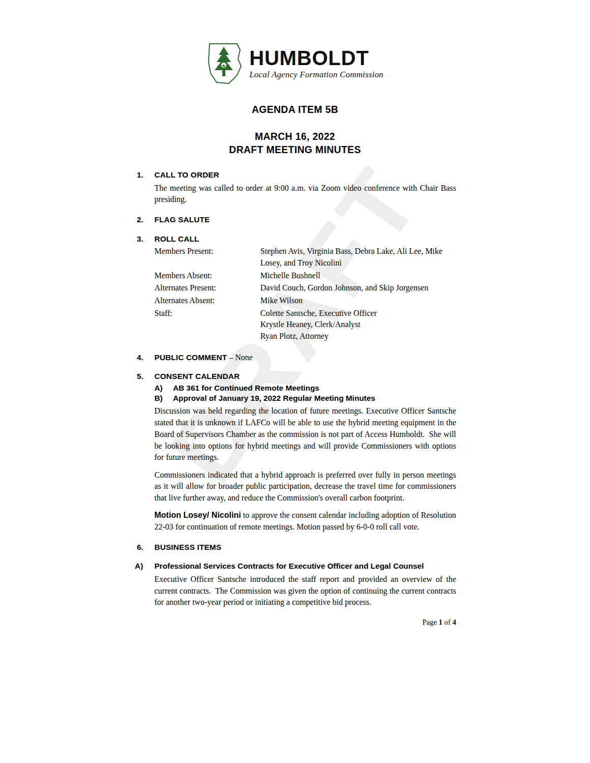DRAFT
HUMBOLDT Local Agency Formation Commission
AGENDA ITEM 5B
MARCH 16, 2022
DRAFT MEETING MINUTES
CALL TO ORDER
The meeting was called to order at 9:00 a.m. via Zoom video conference with Chair Bass presiding.
FLAG SALUTE
ROLL CALL
| Members Present: | Stephen Avis, Virginia Bass, Debra Lake, Ali Lee, Mike Losey, and Troy Nicolini |
| Members Absent: | Michelle Bushnell |
| Alternates Present: | David Couch, Gordon Johnson, and Skip Jorgensen |
| Alternates Absent: | Mike Wilson |
| Staff: | Colette Santsche, Executive Officer Krystle Heaney, Clerk/Analyst Ryan Plotz, Attorney |
PUBLIC COMMENT – None
CONSENT CALENDAR
AB 361 for Continued Remote Meetings
Approval of January 19, 2022 Regular Meeting Minutes
Discussion was held regarding the location of future meetings. Executive Officer Santsche stated that it is unknown if LAFCo will be able to use the hybrid meeting equipment in the Board of Supervisors Chamber as the commission is not part of Access Humboldt. She will be looking into options for hybrid meetings and will provide Commissioners with options for future meetings.
Commissioners indicated that a hybrid approach is preferred over fully in person meetings as it will allow for broader public participation, decrease the travel time for commissioners that live further away, and reduce the Commission's overall carbon footprint.
Motion Losey/ Nicolini to approve the consent calendar including adoption of Resolution 22-03 for continuation of remote meetings. Motion passed by 6-0-0 roll call vote.
BUSINESS ITEMS
A) Professional Services Contracts for Executive Officer and Legal Counsel
Executive Officer Santsche introduced the staff report and provided an overview of the current contracts. The Commission was given the option of continuing the current contracts for another two-year period or initiating a competitive bid process.
Page 1 of 4